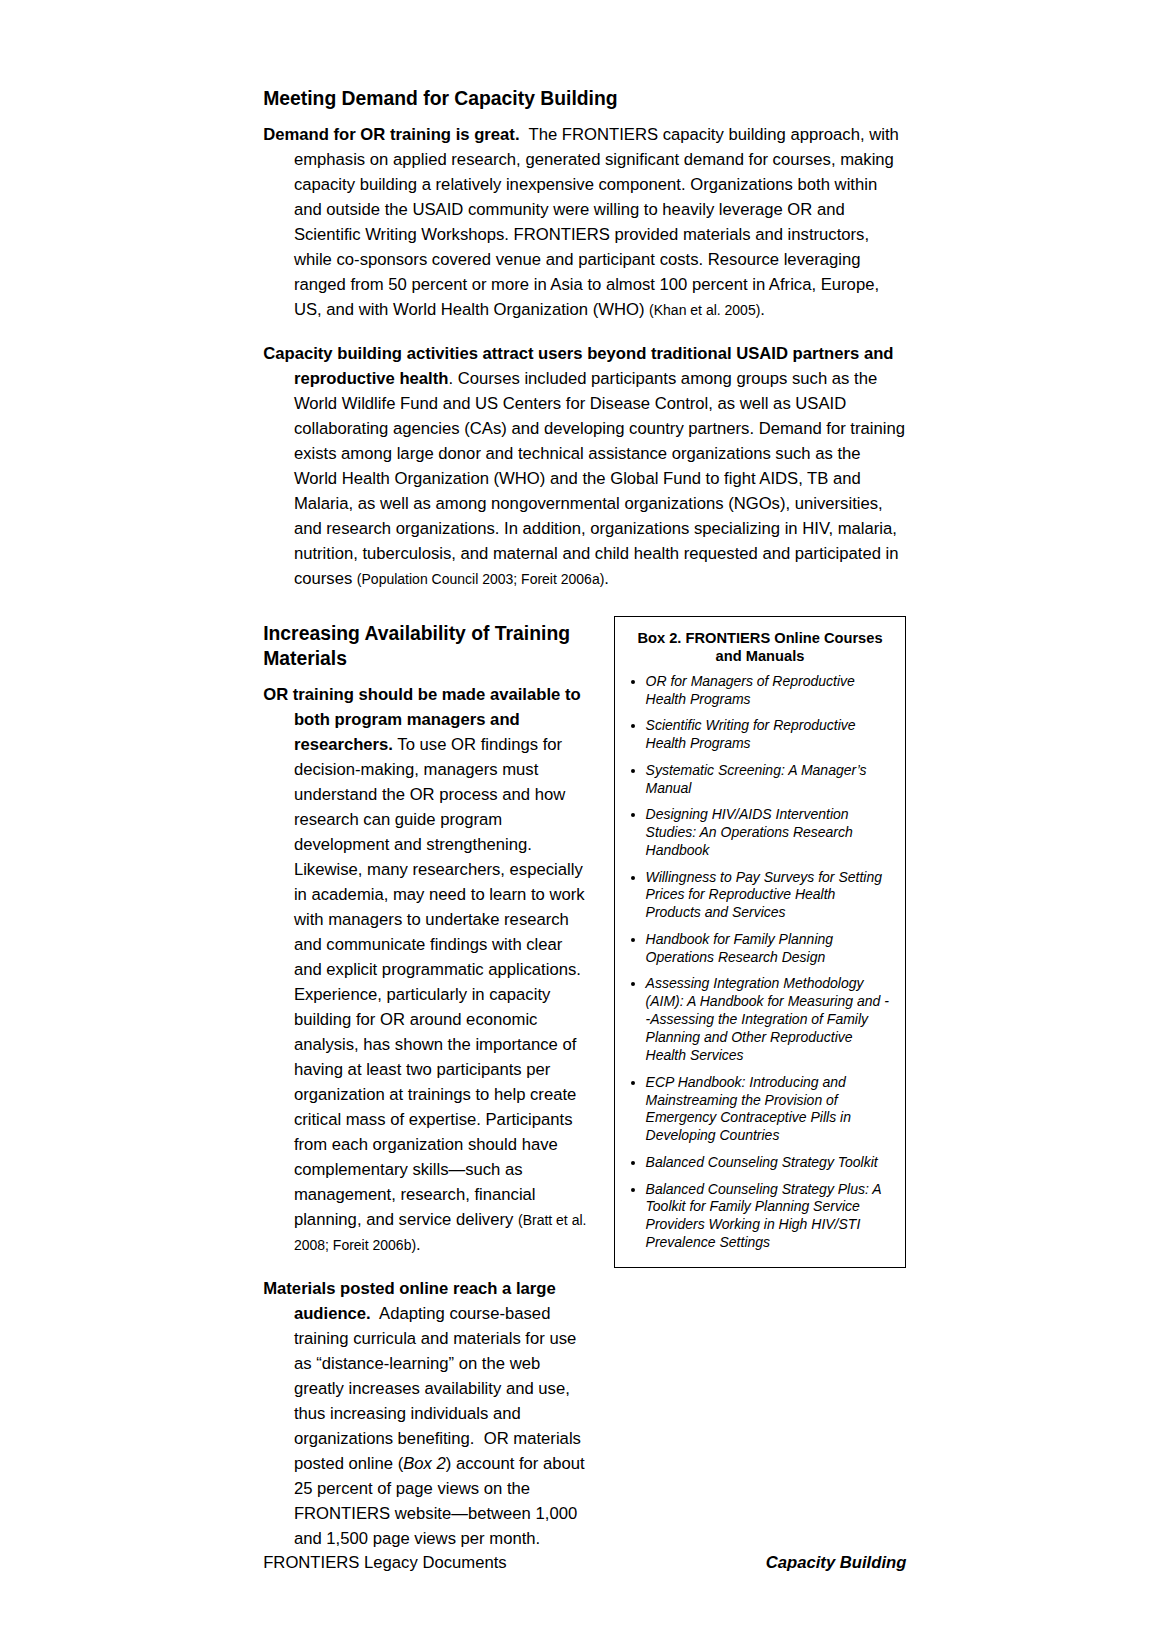Meeting Demand for Capacity Building
Demand for OR training is great. The FRONTIERS capacity building approach, with emphasis on applied research, generated significant demand for courses, making capacity building a relatively inexpensive component. Organizations both within and outside the USAID community were willing to heavily leverage OR and Scientific Writing Workshops. FRONTIERS provided materials and instructors, while co-sponsors covered venue and participant costs. Resource leveraging ranged from 50 percent or more in Asia to almost 100 percent in Africa, Europe, US, and with World Health Organization (WHO) (Khan et al. 2005).
Capacity building activities attract users beyond traditional USAID partners and reproductive health. Courses included participants among groups such as the World Wildlife Fund and US Centers for Disease Control, as well as USAID collaborating agencies (CAs) and developing country partners. Demand for training exists among large donor and technical assistance organizations such as the World Health Organization (WHO) and the Global Fund to fight AIDS, TB and Malaria, as well as among nongovernmental organizations (NGOs), universities, and research organizations. In addition, organizations specializing in HIV, malaria, nutrition, tuberculosis, and maternal and child health requested and participated in courses (Population Council 2003; Foreit 2006a).
Increasing Availability of Training Materials
OR training should be made available to both program managers and researchers. To use OR findings for decision-making, managers must understand the OR process and how research can guide program development and strengthening. Likewise, many researchers, especially in academia, may need to learn to work with managers to undertake research and communicate findings with clear and explicit programmatic applications. Experience, particularly in capacity building for OR around economic analysis, has shown the importance of having at least two participants per organization at trainings to help create critical mass of expertise. Participants from each organization should have complementary skills—such as management, research, financial planning, and service delivery (Bratt et al. 2008; Foreit 2006b).
Materials posted online reach a large audience. Adapting course-based training curricula and materials for use as “distance-learning” on the web greatly increases availability and use, thus increasing individuals and organizations benefiting. OR materials posted online (Box 2) account for about 25 percent of page views on the FRONTIERS website—between 1,000 and 1,500 page views per month.
Box 2. FRONTIERS Online Courses
and Manuals
OR for Managers of Reproductive Health Programs
Scientific Writing for Reproductive Health Programs
Systematic Screening: A Manager’s Manual
Designing HIV/AIDS Intervention Studies: An Operations Research Handbook
Willingness to Pay Surveys for Setting Prices for Reproductive Health Products and Services
Handbook for Family Planning Operations Research Design
Assessing Integration Methodology (AIM): A Handbook for Measuring and --Assessing the Integration of Family Planning and Other Reproductive Health Services
ECP Handbook: Introducing and Mainstreaming the Provision of Emergency Contraceptive Pills in Developing Countries
Balanced Counseling Strategy Toolkit
Balanced Counseling Strategy Plus: A Toolkit for Family Planning Service Providers Working in High HIV/STI Prevalence Settings
FRONTIERS Legacy Documents Capacity Building